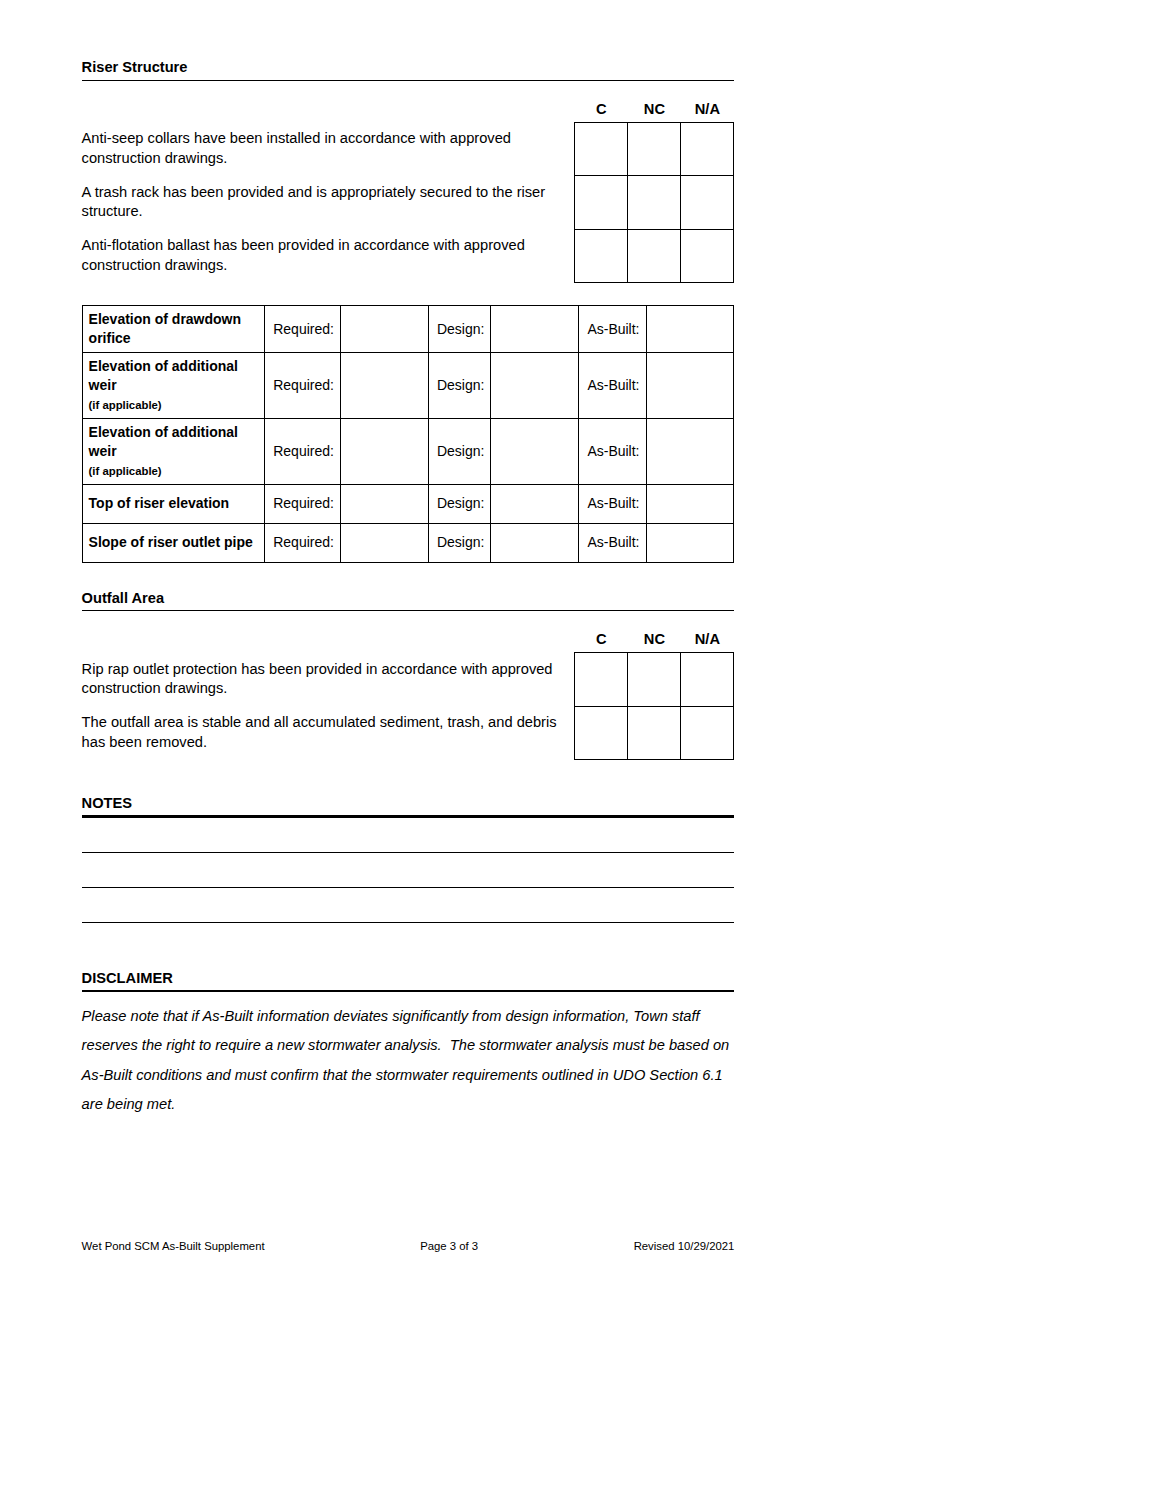Riser Structure
| | C | NC | N/A |
| Anti-seep collars have been installed in accordance with approved construction drawings. | | | |
| A trash rack has been provided and is appropriately secured to the riser structure. | | | |
| Anti-flotation ballast has been provided in accordance with approved construction drawings. | | | |
| Elevation of drawdown orifice | Required: | | Design: | | As-Built: | |
| Elevation of additional weir (if applicable) | Required: | | Design: | | As-Built: | |
| Elevation of additional weir (if applicable) | Required: | | Design: | | As-Built: | |
| Top of riser elevation | Required: | | Design: | | As-Built: | |
| Slope of riser outlet pipe | Required: | | Design: | | As-Built: | |
Outfall Area
| | C | NC | N/A |
| Rip rap outlet protection has been provided in accordance with approved construction drawings. | | | |
| The outfall area is stable and all accumulated sediment, trash, and debris has been removed. | | | |
NOTES
DISCLAIMER
Please note that if As-Built information deviates significantly from design information, Town staff reserves the right to require a new stormwater analysis. The stormwater analysis must be based on As-Built conditions and must confirm that the stormwater requirements outlined in UDO Section 6.1 are being met.
Wet Pond SCM As-Built Supplement Page 3 of 3 Revised 10/29/2021